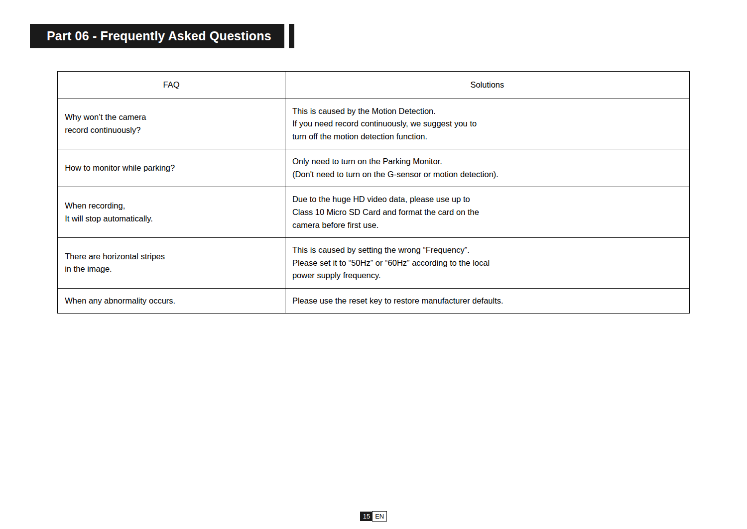Part 06 - Frequently Asked Questions
| FAQ | Solutions |
| --- | --- |
| Why won’t the camera record continuously? | This is caused by the Motion Detection. If you need record continuously, we suggest you to turn off the motion detection function. |
| How to monitor while parking? | Only need to turn on the Parking Monitor. (Don't need to turn on the G-sensor or motion detection). |
| When recording, It will stop automatically. | Due to the huge HD video data, please use up to Class 10 Micro SD Card and format the card on the camera before first use. |
| There are horizontal stripes in the image. | This is caused by setting the wrong “Frequency”. Please set it to “50Hz” or “60Hz” according to the local power supply frequency. |
| When any abnormality occurs. | Please use the reset key to restore manufacturer defaults. |
15 EN